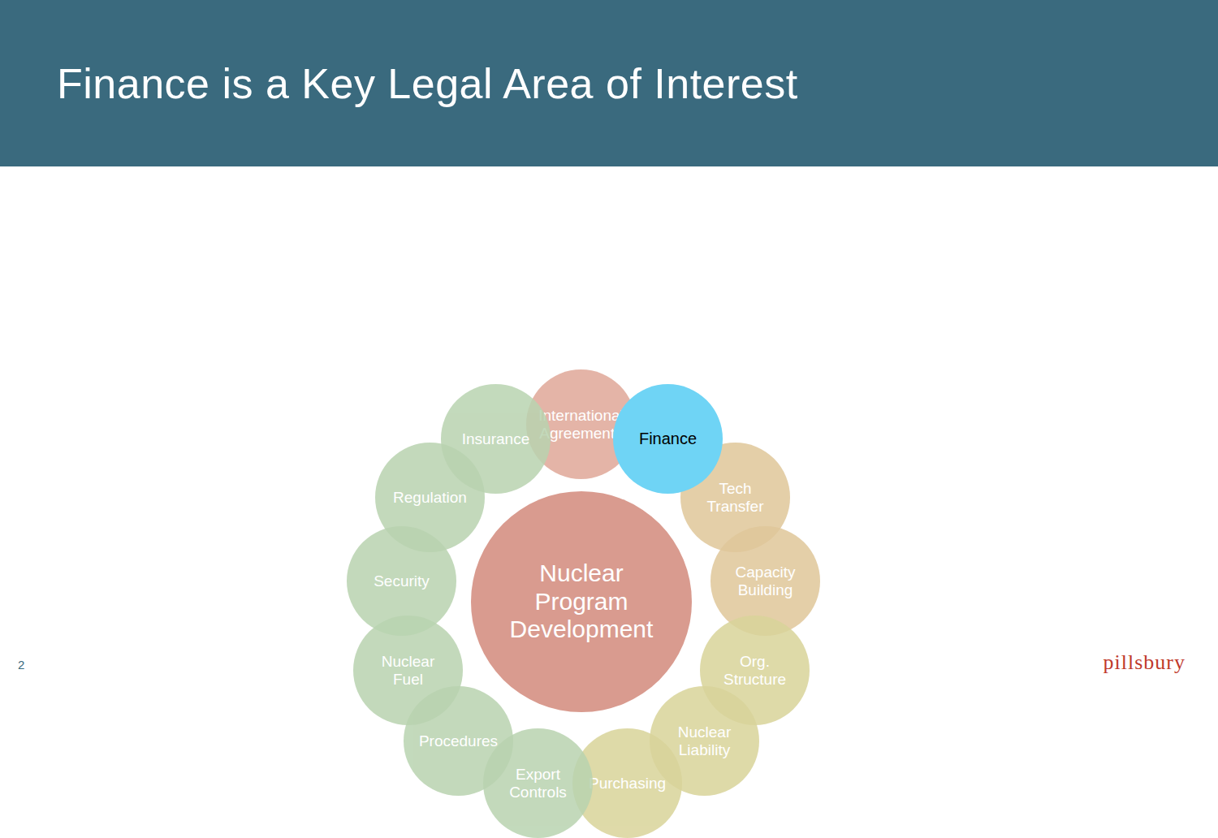Finance is a Key Legal Area of Interest
Nuclear
Program
Development
International
Agreements
Finance
Tech
Transfer
Capacity
Building
Org.
Structure
Nuclear
Liability
Purchasing
Export
Controls
Procedures
Nuclear
Fuel
Security
Regulation
Insurance
2
pillsbury